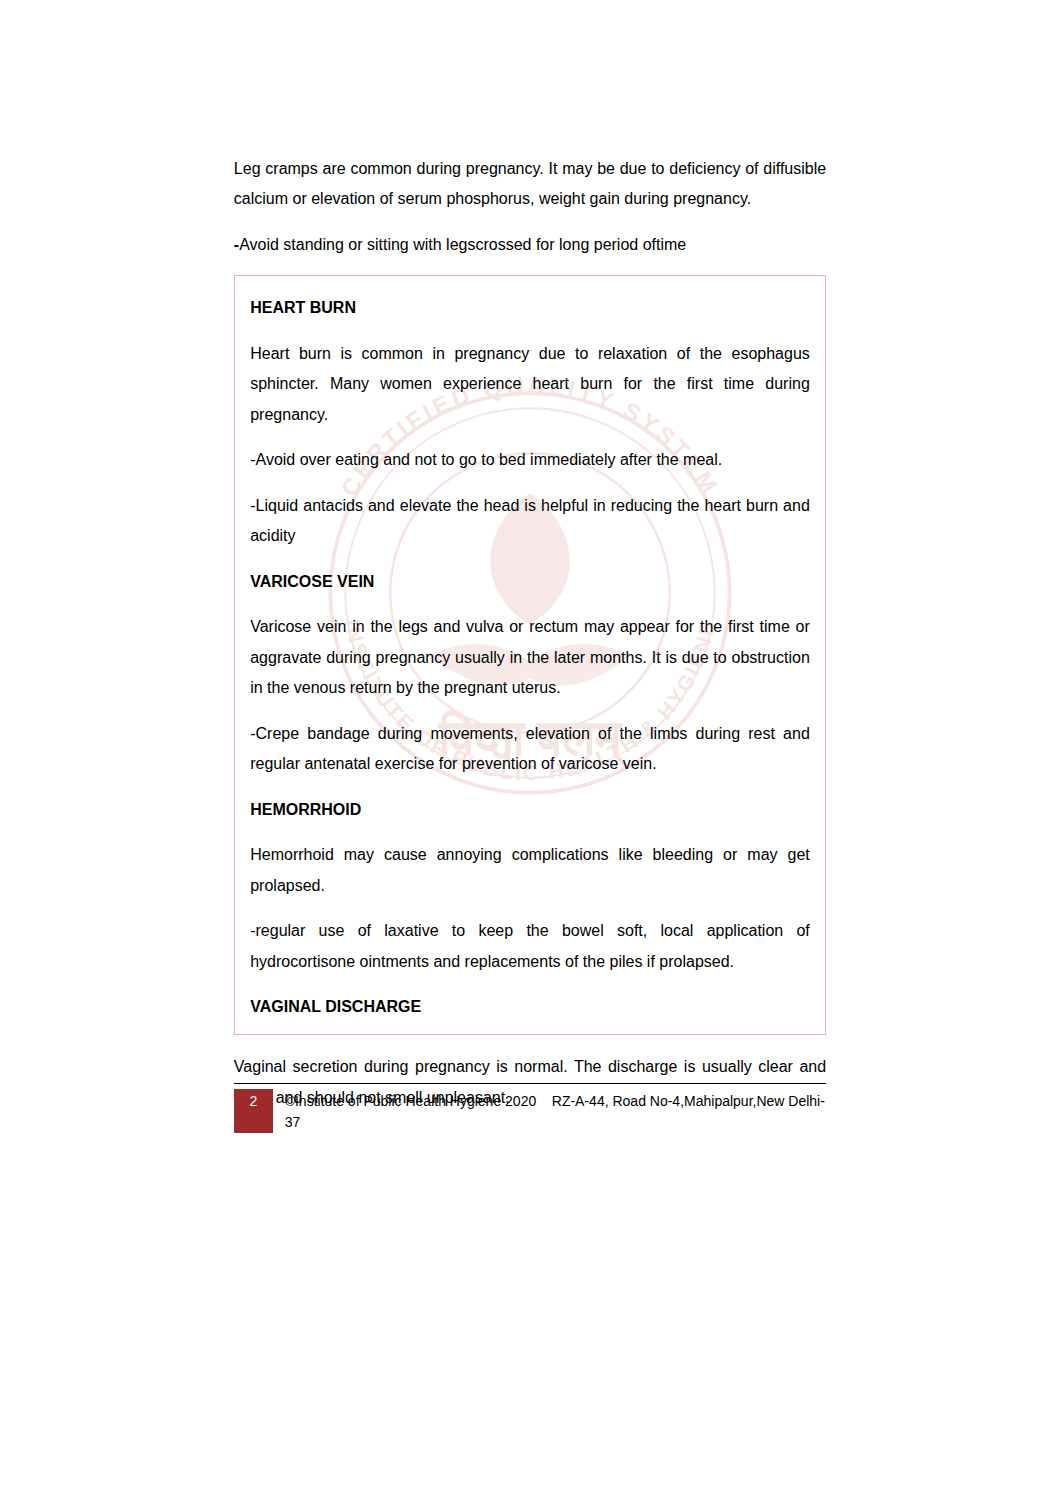CERTIFIED QUALITY SYSTEM INSTITUTE OF PUBLIC HEALTH & HYGIENE विद्या बलम्
Leg cramps are common during pregnancy. It may be due to deficiency of diffusible calcium or elevation of serum phosphorus, weight gain during pregnancy.
-Avoid standing or sitting with legscrossed for long period oftime
HEART BURN
Heart burn is common in pregnancy due to relaxation of the esophagus sphincter. Many women experience heart burn for the first time during pregnancy.
-Avoid over eating and not to go to bed immediately after the meal.
-Liquid antacids and elevate the head is helpful in reducing the heart burn and acidity
VARICOSE VEIN
Varicose vein in the legs and vulva or rectum may appear for the first time or aggravate during pregnancy usually in the later months. It is due to obstruction in the venous return by the pregnant uterus.
-Crepe bandage during movements, elevation of the limbs during rest and regular antenatal exercise for prevention of varicose vein.
HEMORRHOID
Hemorrhoid may cause annoying complications like bleeding or may get prolapsed.
-regular use of laxative to keep the bowel soft, local application of hydrocortisone ointments and replacements of the piles if prolapsed.
VAGINAL DISCHARGE
Vaginal secretion during pregnancy is normal. The discharge is usually clear and white and should not smell unpleasant.
2
©Institute of Public Health Hygiene 2020 RZ-A-44, Road No-4,Mahipalpur,New Delhi-37